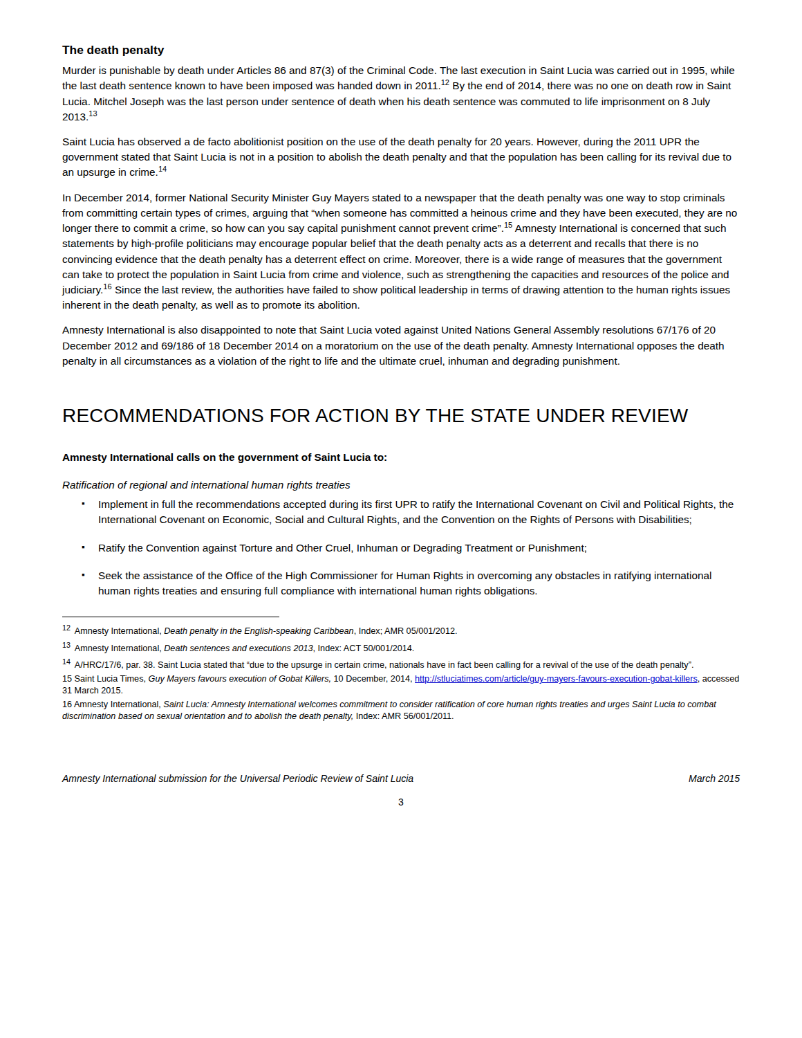The death penalty
Murder is punishable by death under Articles 86 and 87(3) of the Criminal Code. The last execution in Saint Lucia was carried out in 1995, while the last death sentence known to have been imposed was handed down in 2011.12 By the end of 2014, there was no one on death row in Saint Lucia. Mitchel Joseph was the last person under sentence of death when his death sentence was commuted to life imprisonment on 8 July 2013.13
Saint Lucia has observed a de facto abolitionist position on the use of the death penalty for 20 years. However, during the 2011 UPR the government stated that Saint Lucia is not in a position to abolish the death penalty and that the population has been calling for its revival due to an upsurge in crime.14
In December 2014, former National Security Minister Guy Mayers stated to a newspaper that the death penalty was one way to stop criminals from committing certain types of crimes, arguing that “when someone has committed a heinous crime and they have been executed, they are no longer there to commit a crime, so how can you say capital punishment cannot prevent crime”.15 Amnesty International is concerned that such statements by high-profile politicians may encourage popular belief that the death penalty acts as a deterrent and recalls that there is no convincing evidence that the death penalty has a deterrent effect on crime. Moreover, there is a wide range of measures that the government can take to protect the population in Saint Lucia from crime and violence, such as strengthening the capacities and resources of the police and judiciary.16 Since the last review, the authorities have failed to show political leadership in terms of drawing attention to the human rights issues inherent in the death penalty, as well as to promote its abolition.
Amnesty International is also disappointed to note that Saint Lucia voted against United Nations General Assembly resolutions 67/176 of 20 December 2012 and 69/186 of 18 December 2014 on a moratorium on the use of the death penalty. Amnesty International opposes the death penalty in all circumstances as a violation of the right to life and the ultimate cruel, inhuman and degrading punishment.
RECOMMENDATIONS FOR ACTION BY THE STATE UNDER REVIEW
Amnesty International calls on the government of Saint Lucia to:
Ratification of regional and international human rights treaties
Implement in full the recommendations accepted during its first UPR to ratify the International Covenant on Civil and Political Rights, the International Covenant on Economic, Social and Cultural Rights, and the Convention on the Rights of Persons with Disabilities;
Ratify the Convention against Torture and Other Cruel, Inhuman or Degrading Treatment or Punishment;
Seek the assistance of the Office of the High Commissioner for Human Rights in overcoming any obstacles in ratifying international human rights treaties and ensuring full compliance with international human rights obligations.
12 Amnesty International, Death penalty in the English-speaking Caribbean, Index; AMR 05/001/2012.
13 Amnesty International, Death sentences and executions 2013, Index: ACT 50/001/2014.
14 A/HRC/17/6, par. 38. Saint Lucia stated that “due to the upsurge in certain crime, nationals have in fact been calling for a revival of the use of the death penalty”.
15 Saint Lucia Times, Guy Mayers favours execution of Gobat Killers, 10 December, 2014, http://stluciatimes.com/article/guy-mayers-favours-execution-gobat-killers, accessed 31 March 2015.
16 Amnesty International, Saint Lucia: Amnesty International welcomes commitment to consider ratification of core human rights treaties and urges Saint Lucia to combat discrimination based on sexual orientation and to abolish the death penalty, Index: AMR 56/001/2011.
Amnesty International submission for the Universal Periodic Review of Saint Lucia March 2015
3